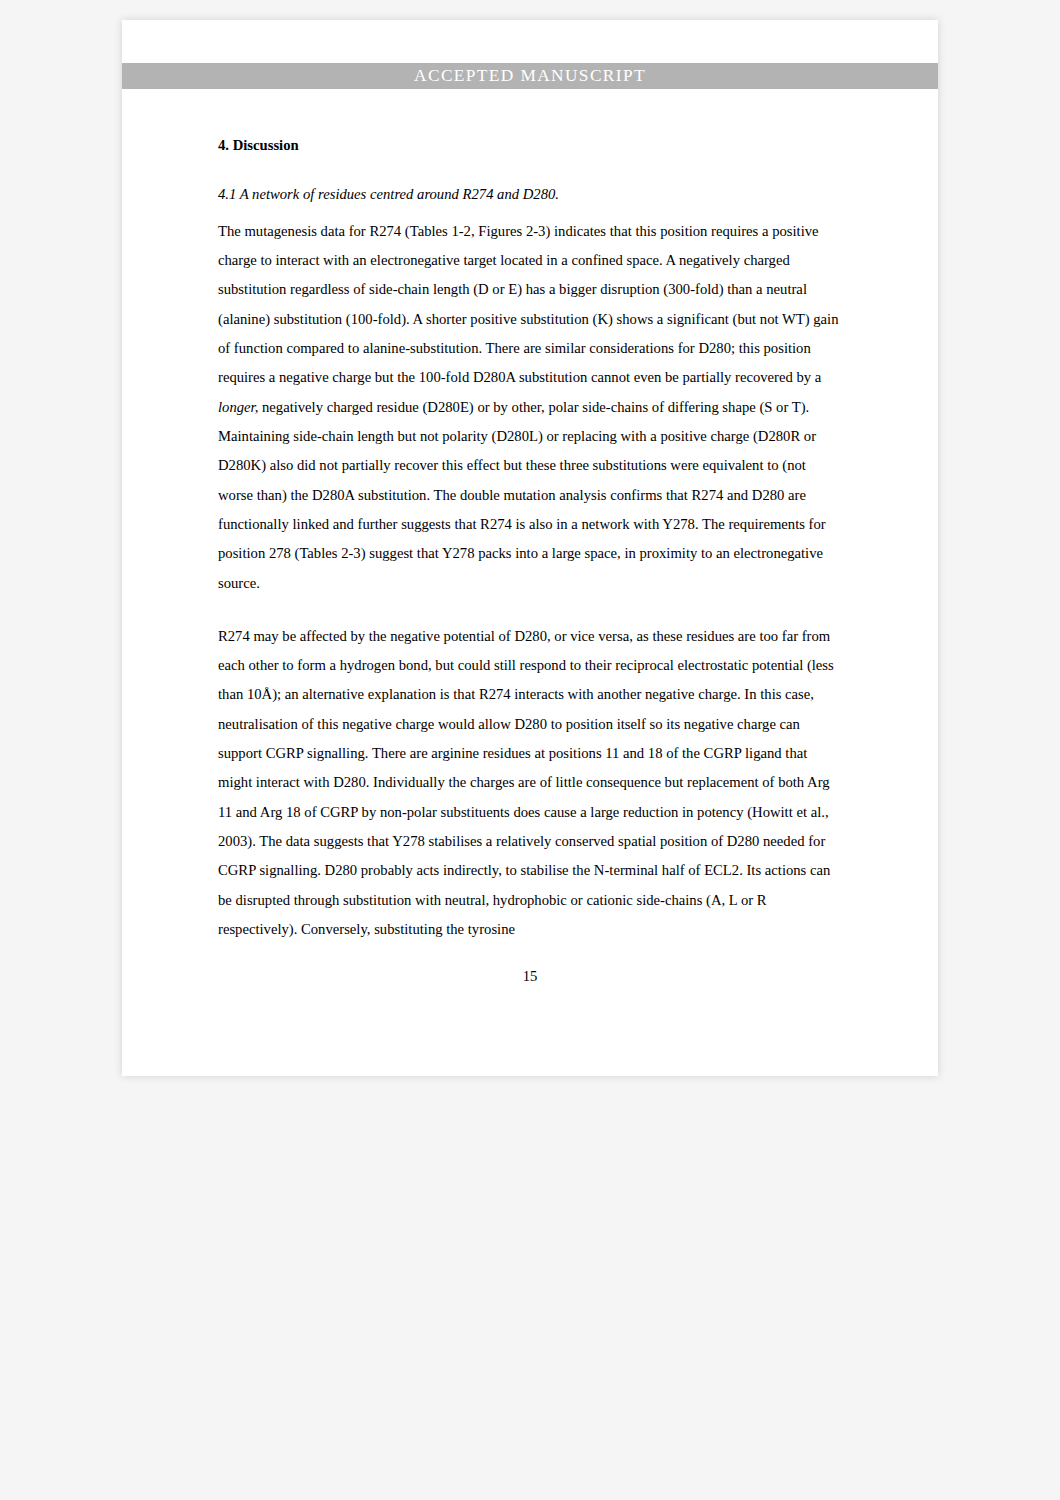ACCEPTED MANUSCRIPT
4. Discussion
4.1 A network of residues centred around R274 and D280.
The mutagenesis data for R274 (Tables 1-2, Figures 2-3) indicates that this position requires a positive charge to interact with an electronegative target located in a confined space. A negatively charged substitution regardless of side-chain length (D or E) has a bigger disruption (300-fold) than a neutral (alanine) substitution (100-fold). A shorter positive substitution (K) shows a significant (but not WT) gain of function compared to alanine-substitution. There are similar considerations for D280; this position requires a negative charge but the 100-fold D280A substitution cannot even be partially recovered by a longer, negatively charged residue (D280E) or by other, polar side-chains of differing shape (S or T). Maintaining side-chain length but not polarity (D280L) or replacing with a positive charge (D280R or D280K) also did not partially recover this effect but these three substitutions were equivalent to (not worse than) the D280A substitution. The double mutation analysis confirms that R274 and D280 are functionally linked and further suggests that R274 is also in a network with Y278. The requirements for position 278 (Tables 2-3) suggest that Y278 packs into a large space, in proximity to an electronegative source.
R274 may be affected by the negative potential of D280, or vice versa, as these residues are too far from each other to form a hydrogen bond, but could still respond to their reciprocal electrostatic potential (less than 10Å); an alternative explanation is that R274 interacts with another negative charge. In this case, neutralisation of this negative charge would allow D280 to position itself so its negative charge can support CGRP signalling. There are arginine residues at positions 11 and 18 of the CGRP ligand that might interact with D280. Individually the charges are of little consequence but replacement of both Arg 11 and Arg 18 of CGRP by non-polar substituents does cause a large reduction in potency (Howitt et al., 2003). The data suggests that Y278 stabilises a relatively conserved spatial position of D280 needed for CGRP signalling. D280 probably acts indirectly, to stabilise the N-terminal half of ECL2. Its actions can be disrupted through substitution with neutral, hydrophobic or cationic side-chains (A, L or R respectively). Conversely, substituting the tyrosine
15